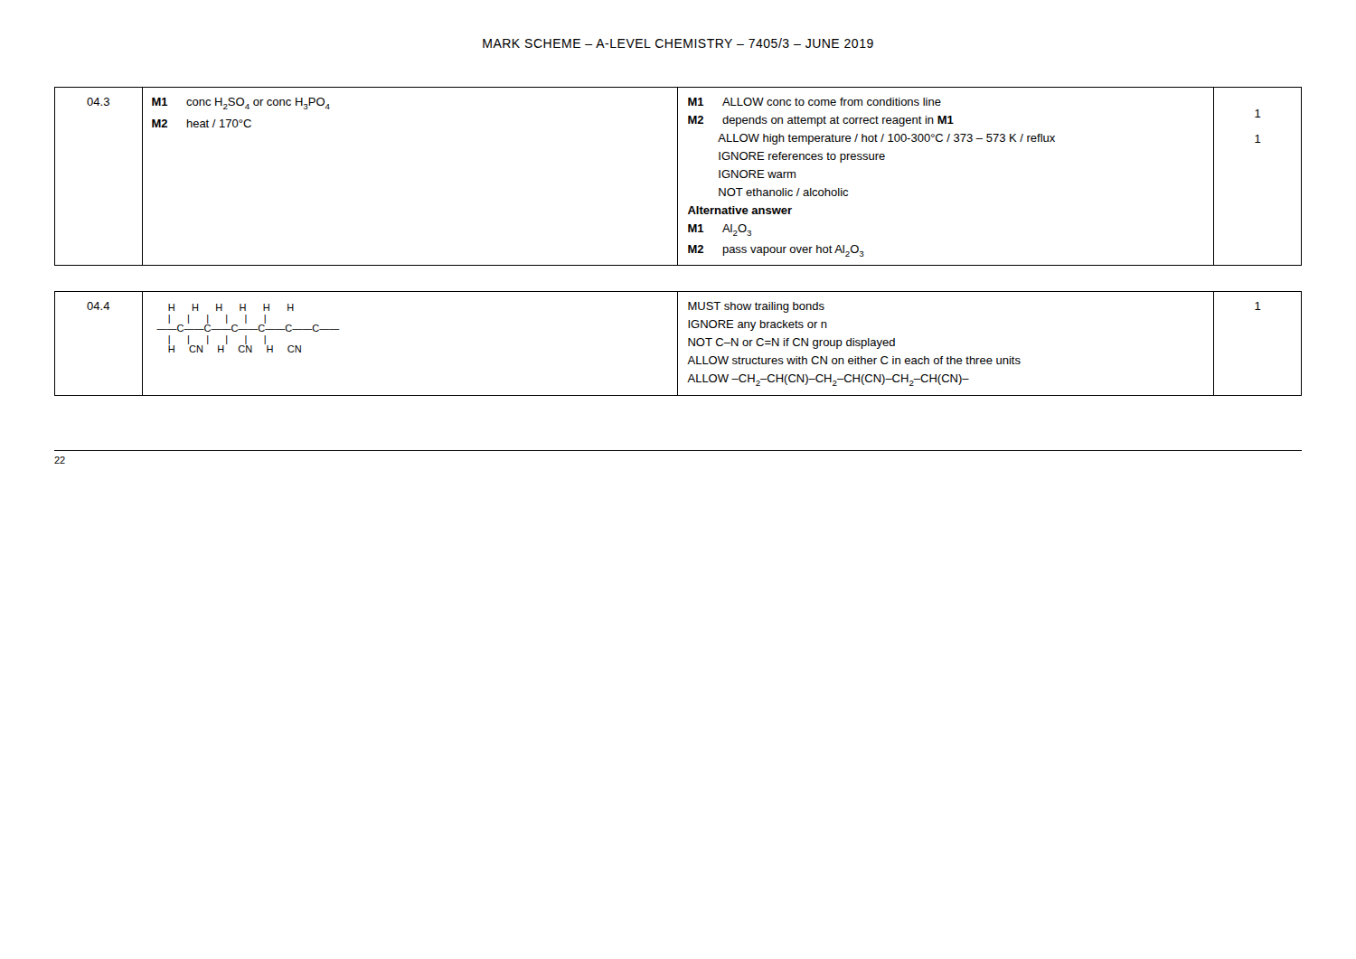MARK SCHEME – A-LEVEL CHEMISTRY – 7405/3 – JUNE 2019
| 04.3 | M1 conc H 2 SO 4 or conc H 3 PO 4 M2 heat / 170°C | M1 ALLOW conc to come from conditions line M2 depends on attempt at correct reagent in M1 ALLOW high temperature / hot / 100-300°C / 373 – 573 K / reflux IGNORE references to pressure IGNORE warm NOT ethanolic / alcoholic Alternative answer M1 Al 2 O 3 M2 pass vapour over hot Al 2 O 3 | 1 1 |
| 04.4 | H H H H H H / / / / / / ——C——C——C——C——C——C—— / / / / / / H CN H CN H CN | MUST show trailing bonds IGNORE any brackets or n NOT C–N or C=N if CN group displayed ALLOW structures with CN on either C in each of the three units ALLOW –CH 2 –CH(CN)–CH 2 –CH(CN)–CH 2 –CH(CN)– | 1 |
22